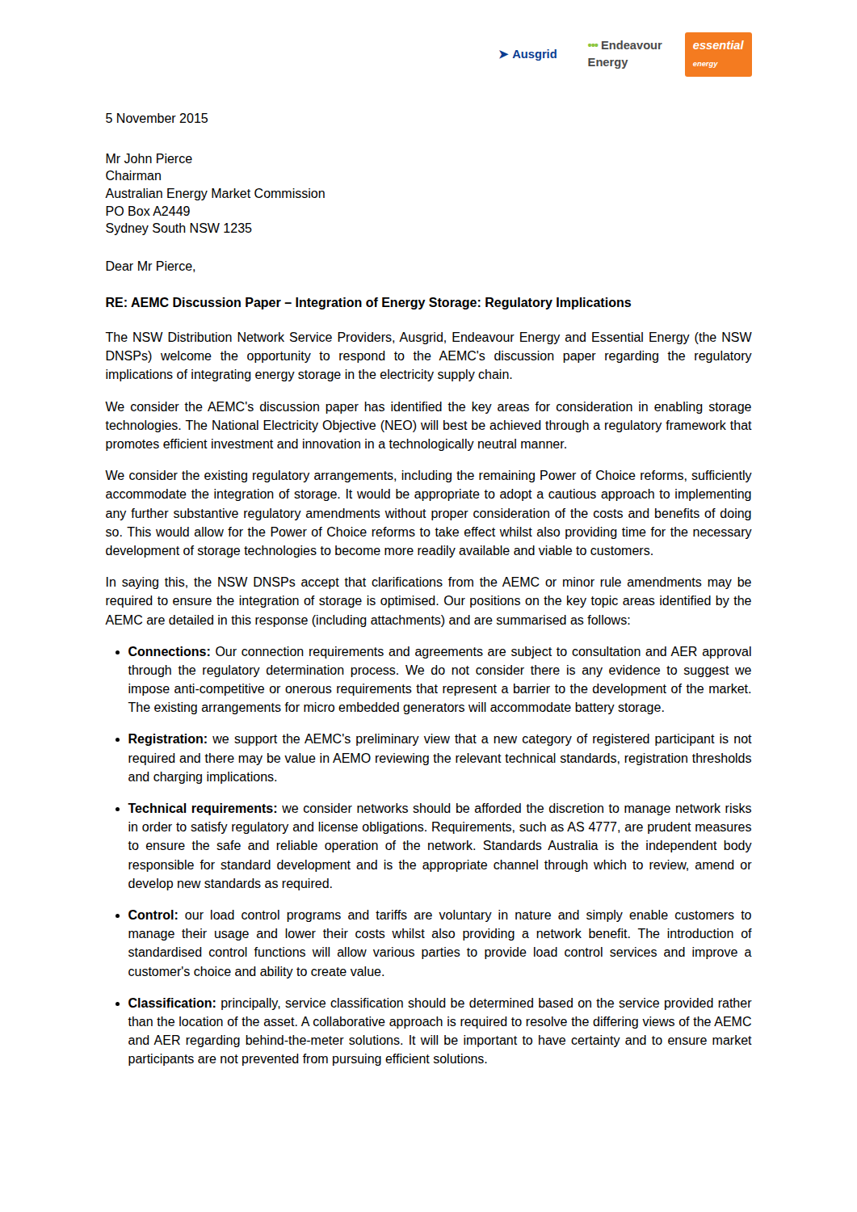➤Ausgrid •••Endeavour
Energy essential
energy
5 November 2015
Mr John Pierce
Chairman
Australian Energy Market Commission
PO Box A2449
Sydney South NSW 1235
Dear Mr Pierce,
RE: AEMC Discussion Paper – Integration of Energy Storage: Regulatory Implications
The NSW Distribution Network Service Providers, Ausgrid, Endeavour Energy and Essential Energy (the NSW DNSPs) welcome the opportunity to respond to the AEMC's discussion paper regarding the regulatory implications of integrating energy storage in the electricity supply chain.
We consider the AEMC's discussion paper has identified the key areas for consideration in enabling storage technologies. The National Electricity Objective (NEO) will best be achieved through a regulatory framework that promotes efficient investment and innovation in a technologically neutral manner.
We consider the existing regulatory arrangements, including the remaining Power of Choice reforms, sufficiently accommodate the integration of storage. It would be appropriate to adopt a cautious approach to implementing any further substantive regulatory amendments without proper consideration of the costs and benefits of doing so. This would allow for the Power of Choice reforms to take effect whilst also providing time for the necessary development of storage technologies to become more readily available and viable to customers.
In saying this, the NSW DNSPs accept that clarifications from the AEMC or minor rule amendments may be required to ensure the integration of storage is optimised. Our positions on the key topic areas identified by the AEMC are detailed in this response (including attachments) and are summarised as follows:
Connections: Our connection requirements and agreements are subject to consultation and AER approval through the regulatory determination process. We do not consider there is any evidence to suggest we impose anti-competitive or onerous requirements that represent a barrier to the development of the market. The existing arrangements for micro embedded generators will accommodate battery storage.
Registration: we support the AEMC's preliminary view that a new category of registered participant is not required and there may be value in AEMO reviewing the relevant technical standards, registration thresholds and charging implications.
Technical requirements: we consider networks should be afforded the discretion to manage network risks in order to satisfy regulatory and license obligations. Requirements, such as AS 4777, are prudent measures to ensure the safe and reliable operation of the network. Standards Australia is the independent body responsible for standard development and is the appropriate channel through which to review, amend or develop new standards as required.
Control: our load control programs and tariffs are voluntary in nature and simply enable customers to manage their usage and lower their costs whilst also providing a network benefit. The introduction of standardised control functions will allow various parties to provide load control services and improve a customer's choice and ability to create value.
Classification: principally, service classification should be determined based on the service provided rather than the location of the asset. A collaborative approach is required to resolve the differing views of the AEMC and AER regarding behind-the-meter solutions. It will be important to have certainty and to ensure market participants are not prevented from pursuing efficient solutions.